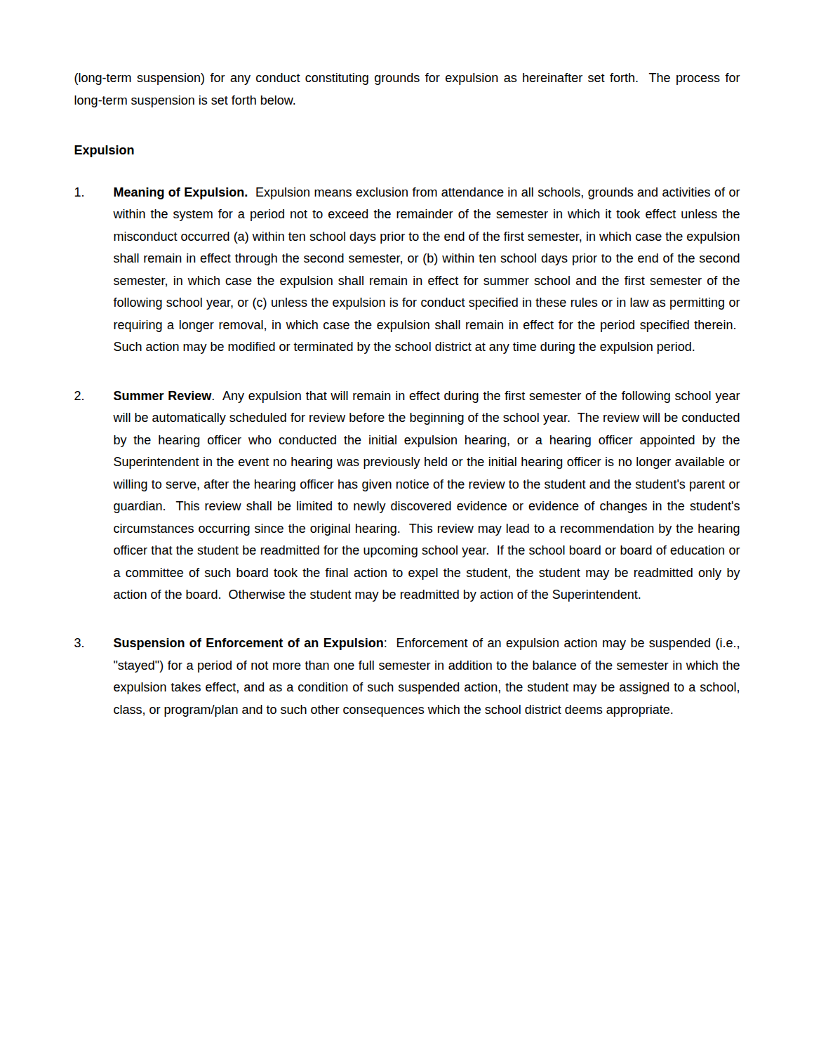(long-term suspension) for any conduct constituting grounds for expulsion as hereinafter set forth. The process for long-term suspension is set forth below.
Expulsion
Meaning of Expulsion. Expulsion means exclusion from attendance in all schools, grounds and activities of or within the system for a period not to exceed the remainder of the semester in which it took effect unless the misconduct occurred (a) within ten school days prior to the end of the first semester, in which case the expulsion shall remain in effect through the second semester, or (b) within ten school days prior to the end of the second semester, in which case the expulsion shall remain in effect for summer school and the first semester of the following school year, or (c) unless the expulsion is for conduct specified in these rules or in law as permitting or requiring a longer removal, in which case the expulsion shall remain in effect for the period specified therein. Such action may be modified or terminated by the school district at any time during the expulsion period.
Summer Review. Any expulsion that will remain in effect during the first semester of the following school year will be automatically scheduled for review before the beginning of the school year. The review will be conducted by the hearing officer who conducted the initial expulsion hearing, or a hearing officer appointed by the Superintendent in the event no hearing was previously held or the initial hearing officer is no longer available or willing to serve, after the hearing officer has given notice of the review to the student and the student's parent or guardian. This review shall be limited to newly discovered evidence or evidence of changes in the student's circumstances occurring since the original hearing. This review may lead to a recommendation by the hearing officer that the student be readmitted for the upcoming school year. If the school board or board of education or a committee of such board took the final action to expel the student, the student may be readmitted only by action of the board. Otherwise the student may be readmitted by action of the Superintendent.
Suspension of Enforcement of an Expulsion: Enforcement of an expulsion action may be suspended (i.e., "stayed") for a period of not more than one full semester in addition to the balance of the semester in which the expulsion takes effect, and as a condition of such suspended action, the student may be assigned to a school, class, or program/plan and to such other consequences which the school district deems appropriate.